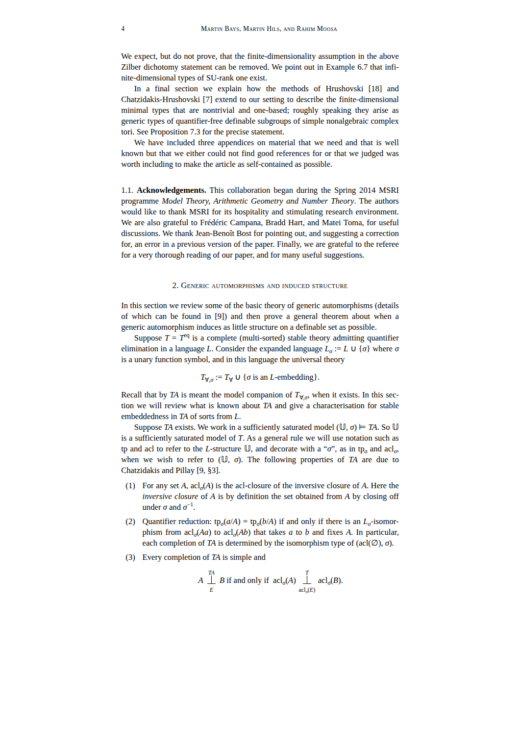4 Martin Bays, Martin Hils, and Rahim Moosa
We expect, but do not prove, that the finite-dimensionality assumption in the above Zilber dichotomy statement can be removed. We point out in Example 6.7 that infinite-dimensional types of SU-rank one exist.
In a final section we explain how the methods of Hrushovski [18] and Chatzidakis-Hrushovski [7] extend to our setting to describe the finite-dimensional minimal types that are nontrivial and one-based; roughly speaking they arise as generic types of quantifier-free definable subgroups of simple nonalgebraic complex tori. See Proposition 7.3 for the precise statement.
We have included three appendices on material that we need and that is well known but that we either could not find good references for or that we judged was worth including to make the article as self-contained as possible.
1.1. Acknowledgements. This collaboration began during the Spring 2014 MSRI programme Model Theory, Arithmetic Geometry and Number Theory. The authors would like to thank MSRI for its hospitality and stimulating research environment. We are also grateful to Frédéric Campana, Bradd Hart, and Matei Toma, for useful discussions. We thank Jean-Benoît Bost for pointing out, and suggesting a correction for, an error in a previous version of the paper. Finally, we are grateful to the referee for a very thorough reading of our paper, and for many useful suggestions.
2. Generic automorphisms and induced structure
In this section we review some of the basic theory of generic automorphisms (details of which can be found in [9]) and then prove a general theorem about when a generic automorphism induces as little structure on a definable set as possible.
Suppose T = Teq is a complete (multi-sorted) stable theory admitting quantifier elimination in a language L. Consider the expanded language Lσ := L ∪ {σ} where σ is a unary function symbol, and in this language the universal theory
T∀,σ := T∀ ∪ {σ is an L-embedding}.
Recall that by TA is meant the model companion of T∀,σ, when it exists. In this section we will review what is known about TA and give a characterisation for stable embeddedness in TA of sorts from L.
Suppose TA exists. We work in a sufficiently saturated model (𝕌, σ) ⊨ TA. So 𝕌 is a sufficiently saturated model of T. As a general rule we will use notation such as tp and acl to refer to the L-structure 𝕌, and decorate with a “σ”, as in tpσ and aclσ, when we wish to refer to (𝕌, σ). The following properties of TA are due to Chatzidakis and Pillay [9, §3].
For any set A, aclσ(A) is the acl-closure of the inversive closure of A. Here the inversive closure of A is by definition the set obtained from A by closing off under σ and σ−1.
Quantifier reduction: tpσ(a/A) = tpσ(b/A) if and only if there is an Lσ-isomorphism from aclσ(Aa) to aclσ(Ab) that takes a to b and fixes A. In particular, each completion of TA is determined by the isomorphism type of (acl(∅), σ).
Every completion of TA is simple and
A TA E B if and only if aclσ(A) T aclσ(E) aclσ(B).